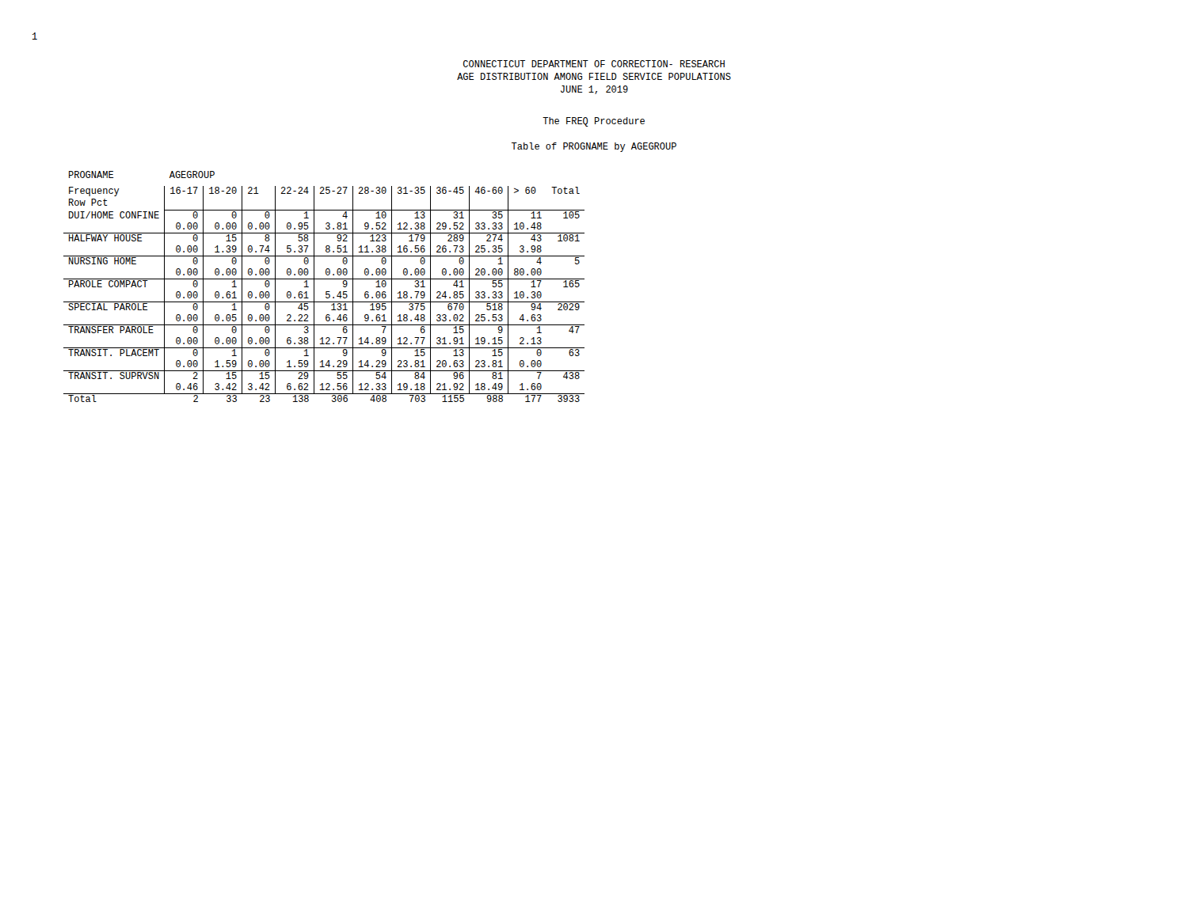1
CONNECTICUT DEPARTMENT OF CORRECTION- RESEARCH
AGE DISTRIBUTION AMONG FIELD SERVICE POPULATIONS
JUNE 1, 2019
The FREQ Procedure
Table of PROGNAME by AGEGROUP
| PROGNAME | AGEGROUP |
| Frequency Row Pct | 16-17 | 18-20 | 21 | 22-24 | 25-27 | 28-30 | 31-35 | 36-45 | 46-60 | > 60 | Total |
| DUI/HOME CONFINE | 0 | 0 | 0 | 1 | 4 | 10 | 13 | 31 | 35 | 11 | 105 |
| | 0.00 | 0.00 | 0.00 | 0.95 | 3.81 | 9.52 | 12.38 | 29.52 | 33.33 | 10.48 | |
| HALFWAY HOUSE | 0 | 15 | 8 | 58 | 92 | 123 | 179 | 289 | 274 | 43 | 1081 |
| | 0.00 | 1.39 | 0.74 | 5.37 | 8.51 | 11.38 | 16.56 | 26.73 | 25.35 | 3.98 | |
| NURSING HOME | 0 | 0 | 0 | 0 | 0 | 0 | 0 | 0 | 1 | 4 | 5 |
| | 0.00 | 0.00 | 0.00 | 0.00 | 0.00 | 0.00 | 0.00 | 0.00 | 20.00 | 80.00 | |
| PAROLE COMPACT | 0 | 1 | 0 | 1 | 9 | 10 | 31 | 41 | 55 | 17 | 165 |
| | 0.00 | 0.61 | 0.00 | 0.61 | 5.45 | 6.06 | 18.79 | 24.85 | 33.33 | 10.30 | |
| SPECIAL PAROLE | 0 | 1 | 0 | 45 | 131 | 195 | 375 | 670 | 518 | 94 | 2029 |
| | 0.00 | 0.05 | 0.00 | 2.22 | 6.46 | 9.61 | 18.48 | 33.02 | 25.53 | 4.63 | |
| TRANSFER PAROLE | 0 | 0 | 0 | 3 | 6 | 7 | 6 | 15 | 9 | 1 | 47 |
| | 0.00 | 0.00 | 0.00 | 6.38 | 12.77 | 14.89 | 12.77 | 31.91 | 19.15 | 2.13 | |
| TRANSIT. PLACEMT | 0 | 1 | 0 | 1 | 9 | 9 | 15 | 13 | 15 | 0 | 63 |
| | 0.00 | 1.59 | 0.00 | 1.59 | 14.29 | 14.29 | 23.81 | 20.63 | 23.81 | 0.00 | |
| TRANSIT. SUPRVSN | 2 | 15 | 15 | 29 | 55 | 54 | 84 | 96 | 81 | 7 | 438 |
| | 0.46 | 3.42 | 3.42 | 6.62 | 12.56 | 12.33 | 19.18 | 21.92 | 18.49 | 1.60 | |
| Total | 2 | 33 | 23 | 138 | 306 | 408 | 703 | 1155 | 988 | 177 | 3933 |